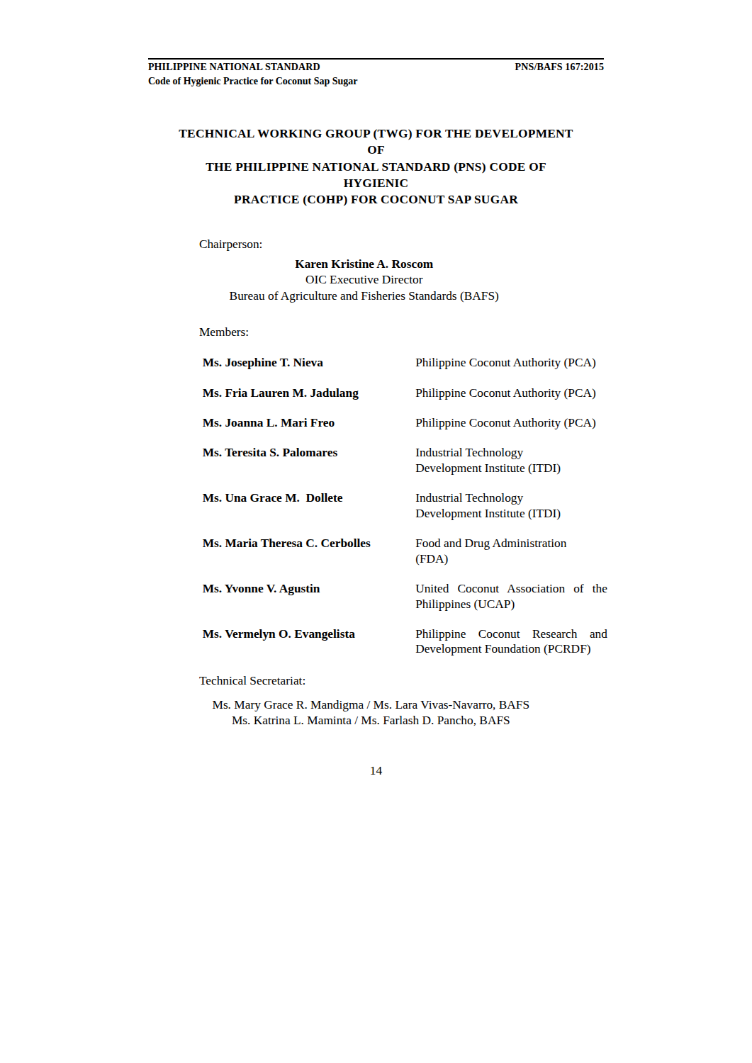Philippine National Standard PNS/BAFS 167:2015
Code of Hygienic Practice for Coconut Sap Sugar
Technical Working Group (TWG) for the Development of
the Philippine National Standard (PNS) Code of Hygienic
Practice (COHP) for Coconut Sap Sugar
Chairperson:
Karen Kristine A. Roscom
OIC Executive Director
Bureau of Agriculture and Fisheries Standards (BAFS)
Members:
| Ms. Josephine T. Nieva | Philippine Coconut Authority (PCA) |
| Ms. Fria Lauren M. Jadulang | Philippine Coconut Authority (PCA) |
| Ms. Joanna L. Mari Freo | Philippine Coconut Authority (PCA) |
| Ms. Teresita S. Palomares | Industrial Technology Development Institute (ITDI) |
| Ms. Una Grace M. Dollete | Industrial Technology Development Institute (ITDI) |
| Ms. Maria Theresa C. Cerbolles | Food and Drug Administration (FDA) |
| Ms. Yvonne V. Agustin | United Coconut Association of the Philippines (UCAP) |
| Ms. Vermelyn O. Evangelista | Philippine Coconut Research and Development Foundation (PCRDF) |
Technical Secretariat:
Ms. Mary Grace R. Mandigma / Ms. Lara Vivas-Navarro, BAFS
Ms. Katrina L. Maminta / Ms. Farlash D. Pancho, BAFS
14